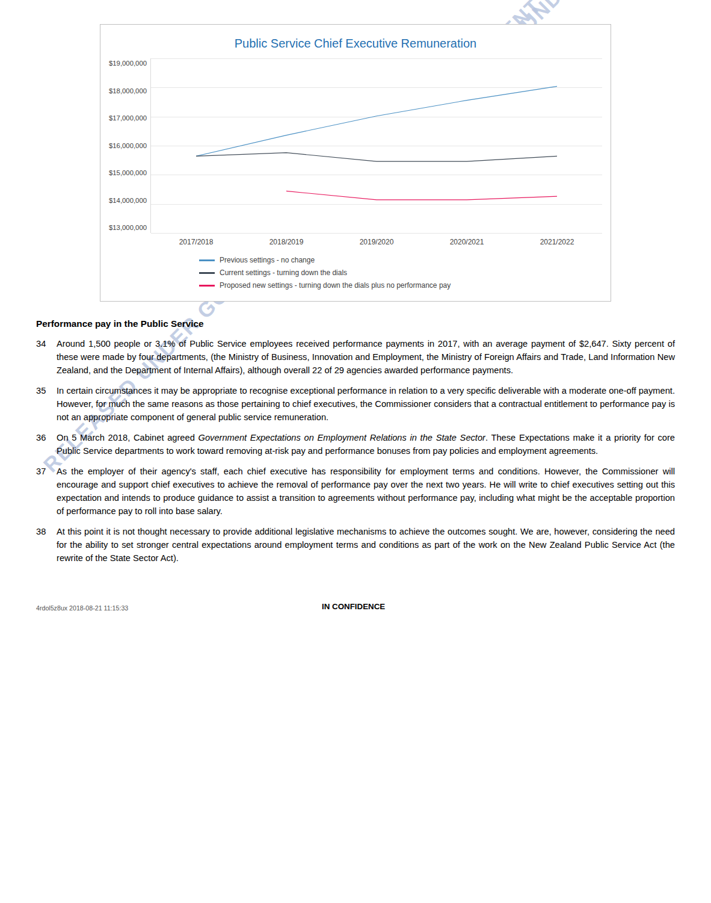RELEASED UNDER GOVERNMENT
RELEASED UNDER GOVERNMENT
RELEASED UNDER GOVERNMENT
Public Service Chief Executive Remuneration
$19,000,000 $18,000,000 $17,000,000 $16,000,000 $15,000,000 $14,000,000 $13,000,000
2017/2018 2018/2019 2019/2020 2020/2021 2021/2022
Previous settings - no change
Current settings - turning down the dials
Proposed new settings - turning down the dials plus no performance pay
Performance pay in the Public Service
34
Around 1,500 people or 3.1% of Public Service employees received performance payments in 2017, with an average payment of $2,647. Sixty percent of these were made by four departments, (the Ministry of Business, Innovation and Employment, the Ministry of Foreign Affairs and Trade, Land Information New Zealand, and the Department of Internal Affairs), although overall 22 of 29 agencies awarded performance payments.
35
In certain circumstances it may be appropriate to recognise exceptional performance in relation to a very specific deliverable with a moderate one-off payment. However, for much the same reasons as those pertaining to chief executives, the Commissioner considers that a contractual entitlement to performance pay is not an appropriate component of general public service remuneration.
36
On 5 March 2018, Cabinet agreed Government Expectations on Employment Relations in the State Sector. These Expectations make it a priority for core Public Service departments to work toward removing at-risk pay and performance bonuses from pay policies and employment agreements.
37
As the employer of their agency's staff, each chief executive has responsibility for employment terms and conditions. However, the Commissioner will encourage and support chief executives to achieve the removal of performance pay over the next two years. He will write to chief executives setting out this expectation and intends to produce guidance to assist a transition to agreements without performance pay, including what might be the acceptable proportion of performance pay to roll into base salary.
38
At this point it is not thought necessary to provide additional legislative mechanisms to achieve the outcomes sought. We are, however, considering the need for the ability to set stronger central expectations around employment terms and conditions as part of the work on the New Zealand Public Service Act (the rewrite of the State Sector Act).
4rdol5z8ux 2018-08-21 11:15:33
IN CONFIDENCE